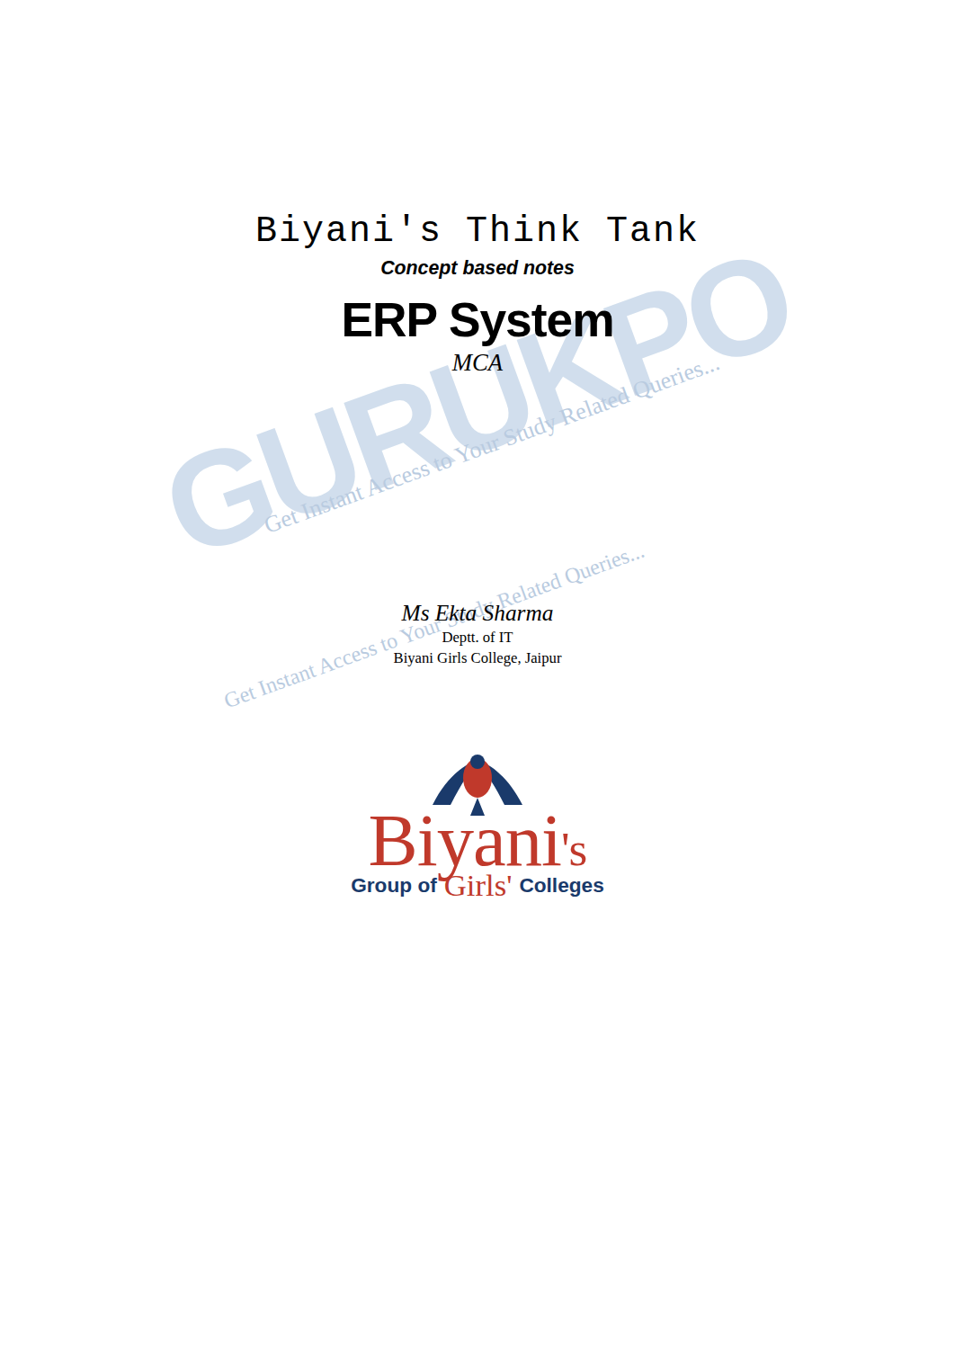GURUKPO
Get Instant Access to Your Study Related Queries...
Get Instant Access to Your Study Related Queries...
Biyani's Think Tank
Concept based notes
ERP System
MCA
Ms Ekta Sharma
Deptt. of IT
Biyani Girls College, Jaipur
Biyani's
Group of Girls' Colleges